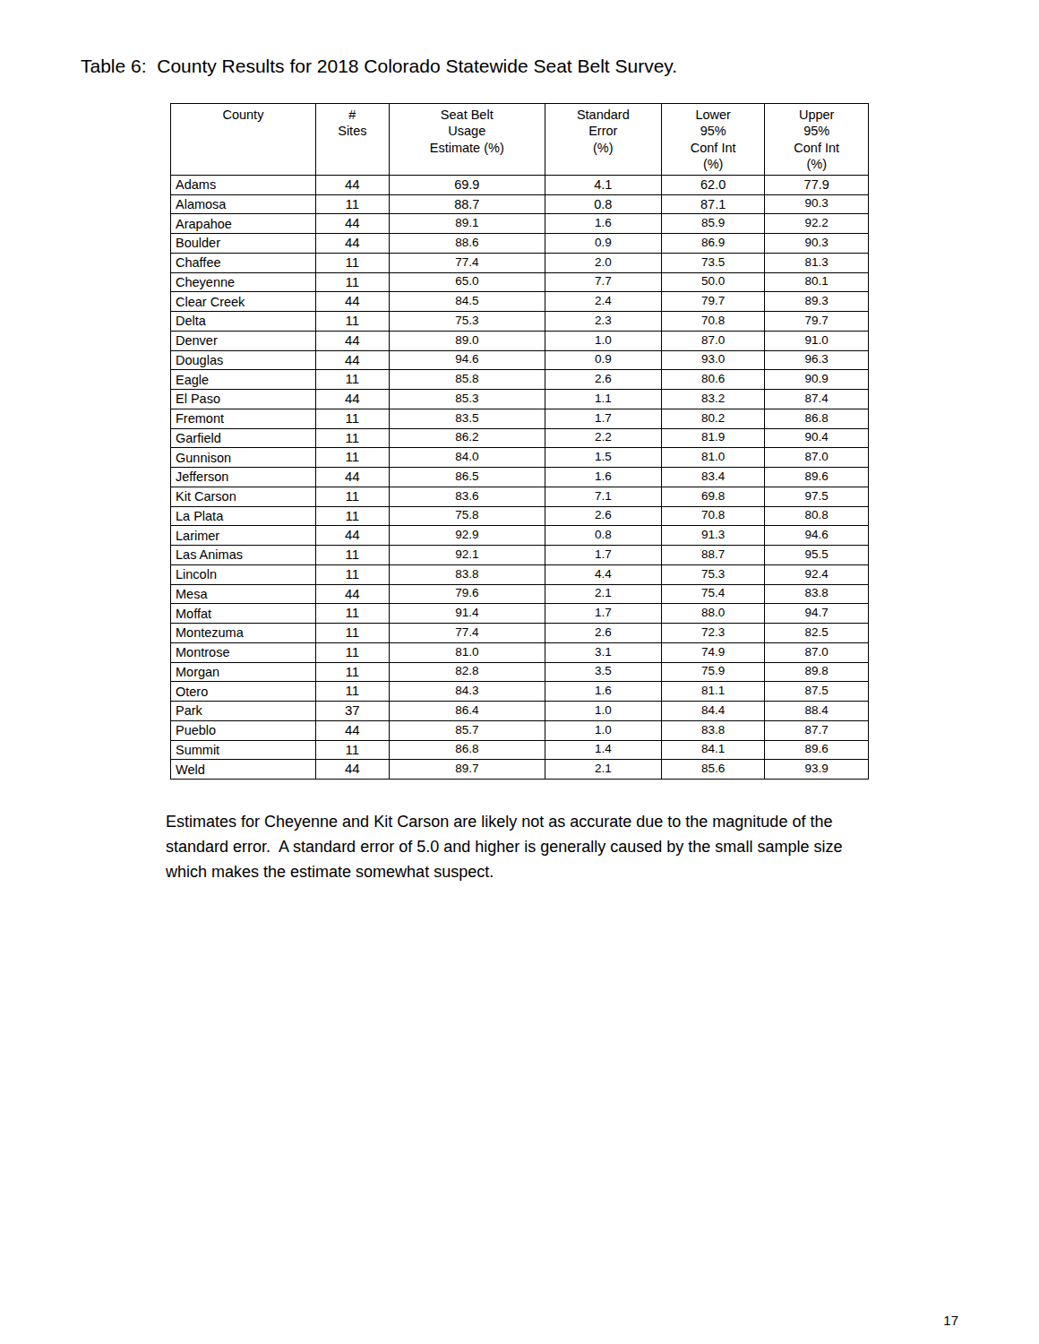Table 6: County Results for 2018 Colorado Statewide Seat Belt Survey.
| County | # Sites | Seat Belt Usage Estimate (%) | Standard Error (%) | Lower 95% Conf Int (%) | Upper 95% Conf Int (%) |
| --- | --- | --- | --- | --- | --- |
| Adams | 44 | 69.9 | 4.1 | 62.0 | 77.9 |
| Alamosa | 11 | 88.7 | 0.8 | 87.1 | 90.3 |
| Arapahoe | 44 | 89.1 | 1.6 | 85.9 | 92.2 |
| Boulder | 44 | 88.6 | 0.9 | 86.9 | 90.3 |
| Chaffee | 11 | 77.4 | 2.0 | 73.5 | 81.3 |
| Cheyenne | 11 | 65.0 | 7.7 | 50.0 | 80.1 |
| Clear Creek | 44 | 84.5 | 2.4 | 79.7 | 89.3 |
| Delta | 11 | 75.3 | 2.3 | 70.8 | 79.7 |
| Denver | 44 | 89.0 | 1.0 | 87.0 | 91.0 |
| Douglas | 44 | 94.6 | 0.9 | 93.0 | 96.3 |
| Eagle | 11 | 85.8 | 2.6 | 80.6 | 90.9 |
| El Paso | 44 | 85.3 | 1.1 | 83.2 | 87.4 |
| Fremont | 11 | 83.5 | 1.7 | 80.2 | 86.8 |
| Garfield | 11 | 86.2 | 2.2 | 81.9 | 90.4 |
| Gunnison | 11 | 84.0 | 1.5 | 81.0 | 87.0 |
| Jefferson | 44 | 86.5 | 1.6 | 83.4 | 89.6 |
| Kit Carson | 11 | 83.6 | 7.1 | 69.8 | 97.5 |
| La Plata | 11 | 75.8 | 2.6 | 70.8 | 80.8 |
| Larimer | 44 | 92.9 | 0.8 | 91.3 | 94.6 |
| Las Animas | 11 | 92.1 | 1.7 | 88.7 | 95.5 |
| Lincoln | 11 | 83.8 | 4.4 | 75.3 | 92.4 |
| Mesa | 44 | 79.6 | 2.1 | 75.4 | 83.8 |
| Moffat | 11 | 91.4 | 1.7 | 88.0 | 94.7 |
| Montezuma | 11 | 77.4 | 2.6 | 72.3 | 82.5 |
| Montrose | 11 | 81.0 | 3.1 | 74.9 | 87.0 |
| Morgan | 11 | 82.8 | 3.5 | 75.9 | 89.8 |
| Otero | 11 | 84.3 | 1.6 | 81.1 | 87.5 |
| Park | 37 | 86.4 | 1.0 | 84.4 | 88.4 |
| Pueblo | 44 | 85.7 | 1.0 | 83.8 | 87.7 |
| Summit | 11 | 86.8 | 1.4 | 84.1 | 89.6 |
| Weld | 44 | 89.7 | 2.1 | 85.6 | 93.9 |
Estimates for Cheyenne and Kit Carson are likely not as accurate due to the magnitude of the standard error. A standard error of 5.0 and higher is generally caused by the small sample size which makes the estimate somewhat suspect.
17